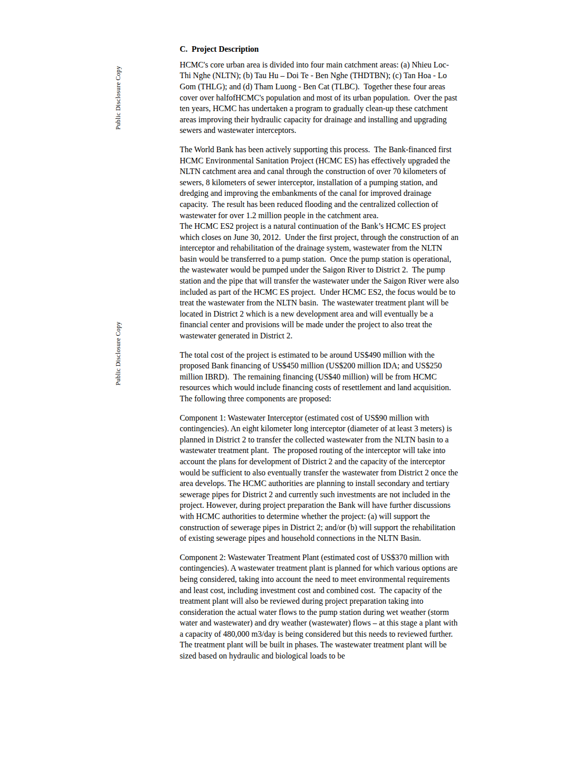Public Disclosure Copy
Public Disclosure Copy
C. Project Description
HCMC's core urban area is divided into four main catchment areas: (a) Nhieu Loc-Thi Nghe (NLTN); (b) Tau Hu – Doi Te - Ben Nghe (THDTBN); (c) Tan Hoa - Lo Gom (THLG); and (d) Tham Luong - Ben Cat (TLBC). Together these four areas cover over halfofHCMC's population and most of its urban population. Over the past ten years, HCMC has undertaken a program to gradually clean-up these catchment areas improving their hydraulic capacity for drainage and installing and upgrading sewers and wastewater interceptors.
The World Bank has been actively supporting this process. The Bank-financed first HCMC Environmental Sanitation Project (HCMC ES) has effectively upgraded the NLTN catchment area and canal through the construction of over 70 kilometers of sewers, 8 kilometers of sewer interceptor, installation of a pumping station, and dredging and improving the embankments of the canal for improved drainage capacity. The result has been reduced flooding and the centralized collection of wastewater for over 1.2 million people in the catchment area.
The HCMC ES2 project is a natural continuation of the Bank’s HCMC ES project which closes on June 30, 2012. Under the first project, through the construction of an interceptor and rehabilitation of the drainage system, wastewater from the NLTN basin would be transferred to a pump station. Once the pump station is operational, the wastewater would be pumped under the Saigon River to District 2. The pump station and the pipe that will transfer the wastewater under the Saigon River were also included as part of the HCMC ES project. Under HCMC ES2, the focus would be to treat the wastewater from the NLTN basin. The wastewater treatment plant will be located in District 2 which is a new development area and will eventually be a financial center and provisions will be made under the project to also treat the wastewater generated in District 2.
The total cost of the project is estimated to be around US$490 million with the proposed Bank financing of US$450 million (US$200 million IDA; and US$250 million IBRD). The remaining financing (US$40 million) will be from HCMC resources which would include financing costs of resettlement and land acquisition. The following three components are proposed:
Component 1: Wastewater Interceptor (estimated cost of US$90 million with contingencies). An eight kilometer long interceptor (diameter of at least 3 meters) is planned in District 2 to transfer the collected wastewater from the NLTN basin to a wastewater treatment plant. The proposed routing of the interceptor will take into account the plans for development of District 2 and the capacity of the interceptor would be sufficient to also eventually transfer the wastewater from District 2 once the area develops. The HCMC authorities are planning to install secondary and tertiary sewerage pipes for District 2 and currently such investments are not included in the project. However, during project preparation the Bank will have further discussions with HCMC authorities to determine whether the project: (a) will support the construction of sewerage pipes in District 2; and/or (b) will support the rehabilitation of existing sewerage pipes and household connections in the NLTN Basin.
Component 2: Wastewater Treatment Plant (estimated cost of US$370 million with contingencies). A wastewater treatment plant is planned for which various options are being considered, taking into account the need to meet environmental requirements and least cost, including investment cost and combined cost. The capacity of the treatment plant will also be reviewed during project preparation taking into consideration the actual water flows to the pump station during wet weather (storm water and wastewater) and dry weather (wastewater) flows – at this stage a plant with a capacity of 480,000 m3/day is being considered but this needs to reviewed further. The treatment plant will be built in phases. The wastewater treatment plant will be sized based on hydraulic and biological loads to be